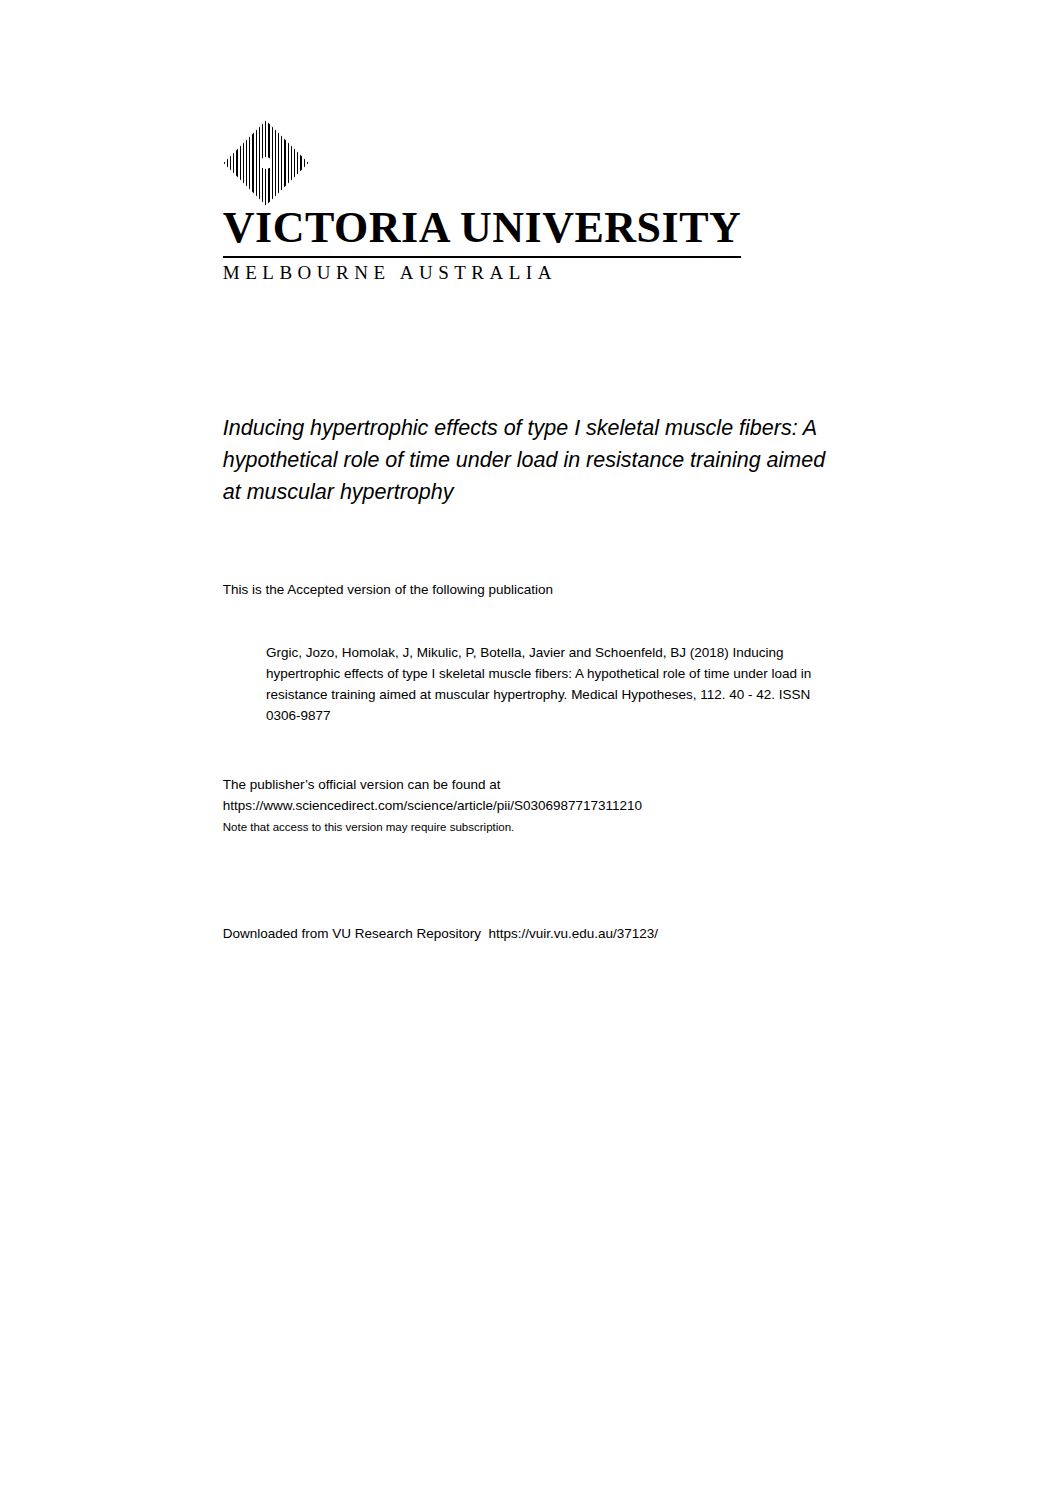VICTORIA UNIVERSITY
MELBOURNE AUSTRALIA
Inducing hypertrophic effects of type I skeletal muscle fibers: A hypothetical role of time under load in resistance training aimed at muscular hypertrophy
This is the Accepted version of the following publication
Grgic, Jozo, Homolak, J, Mikulic, P, Botella, Javier and Schoenfeld, BJ (2018) Inducing hypertrophic effects of type I skeletal muscle fibers: A hypothetical role of time under load in resistance training aimed at muscular hypertrophy. Medical Hypotheses, 112. 40 - 42. ISSN 0306-9877
The publisher’s official version can be found at
https://www.sciencedirect.com/science/article/pii/S0306987717311210
Note that access to this version may require subscription.
Downloaded from VU Research Repository https://vuir.vu.edu.au/37123/